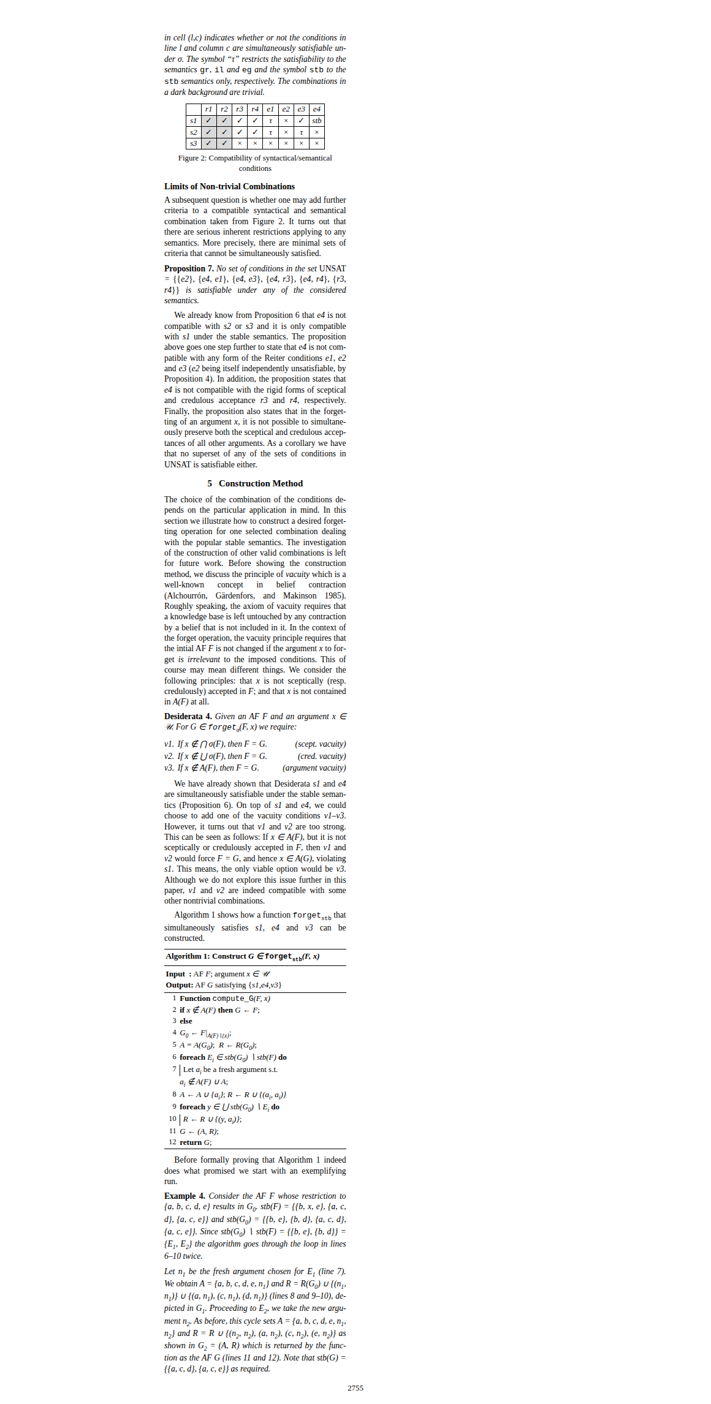in cell (l,c) indicates whether or not the conditions in line l and column c are simultaneously satisfiable under σ. The symbol “τ” restricts the satisfiability to the semantics gr, il and eg and the symbol stb to the stb semantics only, respectively. The combinations in a dark background are trivial.
| | r1 | r2 | r3 | r4 | e1 | e2 | e3 | e4 |
| --- | --- | --- | --- | --- | --- | --- | --- | --- |
| s1 | | | | | τ | | | stb |
| s2 | | | | | τ | | τ | |
| s3 | | | | | | | | |
Figure 2: Compatibility of syntactical/semantical conditions
Limits of Non-trivial Combinations
A subsequent question is whether one may add further criteria to a compatible syntactical and semantical combination taken from Figure 2. It turns out that there are serious inherent restrictions applying to any semantics. More precisely, there are minimal sets of criteria that cannot be simultaneously satisfied.
Proposition 7. No set of conditions in the set UNSAT = {{e2}, {e4, e1}, {e4, e3}, {e4, r3}, {e4, r4}, {r3, r4}} is satisfiable under any of the considered semantics.
We already know from Proposition 6 that e4 is not compatible with s2 or s3 and it is only compatible with s1 under the stable semantics. The proposition above goes one step further to state that e4 is not compatible with any form of the Reiter conditions e1, e2 and e3 (e2 being itself independently unsatisfiable, by Proposition 4). In addition, the proposition states that e4 is not compatible with the rigid forms of sceptical and credulous acceptance r3 and r4, respectively. Finally, the proposition also states that in the forgetting of an argument x, it is not possible to simultaneously preserve both the sceptical and credulous acceptances of all other arguments. As a corollary we have that no superset of any of the sets of conditions in UNSAT is satisfiable either.
5 Construction Method
The choice of the combination of the conditions depends on the particular application in mind. In this section we illustrate how to construct a desired forgetting operation for one selected combination dealing with the popular stable semantics. The investigation of the construction of other valid combinations is left for future work. Before showing the construction method, we discuss the principle of vacuity which is a well-known concept in belief contraction (Alchourrón, Gärdenfors, and Makinson 1985). Roughly speaking, the axiom of vacuity requires that a knowledge base is left untouched by any contraction by a belief that is not included in it. In the context of the forget operation, the vacuity principle requires that the intial AF F is not changed if the argument x to forget is irrelevant to the imposed conditions. This of course may mean different things. We consider the following principles: that x is not sceptically (resp. credulously) accepted in F; and that x is not contained in A(F) at all.
Desiderata 4. Given an AF F and an argument x ∈ 𝒰. For G ∈ forgetσ(F, x) we require:
| v1. | If x ∉ ⋂ σ(F) , then F = G . | (scept. vacuity) |
| v2. | If x ∉ ⋃ σ(F) , then F = G . | (cred. vacuity) |
| v3. | If x ∉ A(F) , then F = G . | (argument vacuity) |
We have already shown that Desiderata s1 and e4 are simultaneously satisfiable under the stable semantics (Proposition 6). On top of s1 and e4, we could choose to add one of the vacuity conditions v1–v3. However, it turns out that v1 and v2 are too strong. This can be seen as follows: If x ∈ A(F), but it is not sceptically or credulously accepted in F, then v1 and v2 would force F = G, and hence x ∈ A(G), violating s1. This means, the only viable option would be v3. Although we do not explore this issue further in this paper, v1 and v2 are indeed compatible with some other nontrivial combinations.
Algorithm 1 shows how a function forgetstb that simultaneously satisfies s1, e4 and v3 can be constructed.
Algorithm 1: Construct G ∈ forgetstb(F, x)
Input : AF F; argument x ∈ 𝒰
Output: AF G satisfying {s1,e4,v3}
| 1 | Function compute_G (F, x) |
| 2 | if x ∉ A(F) then G ← F ; |
| 3 | else |
| 4 | G 0 ← F/ A(F)∖{x} ; |
| 5 | A = A(G 0 ) ; R ← R(G 0 ) ; |
| 6 | foreach E i ∈ stb(G 0 ) ∖ stb(F) do |
| 7 | Let a i be a fresh argument s.t. |
| | a i ∉ A(F) ∪ A ; |
| 8 | A ← A ∪ {a i } ; R ← R ∪ {(a i , a i )} |
| 9 | foreach y ∈ ⋃ stb(G 0 ) ∖ E i do |
| 10 | R ← R ∪ {(y, a i )} ; |
| 11 | G ← (A, R) ; |
| 12 | return G ; |
Before formally proving that Algorithm 1 indeed does what promised we start with an exemplifying run.
Example 4. Consider the AF F whose restriction to {a, b, c, d, e} results in G0. stb(F) = {{b, x, e}, {a, c, d}, {a, c, e}} and stb(G0) = {{b, e}, {b, d}, {a, c, d}, {a, c, e}}. Since stb(G0) ∖ stb(F) = {{b, e}, {b, d}} = {E1, E2} the algorithm goes through the loop in lines 6–10 twice.
Let n1 be the fresh argument chosen for E1 (line 7). We obtain A = {a, b, c, d, e, n1} and R = R(G0) ∪ {(n1, n1)} ∪ {(a, n1), (c, n1), (d, n1)} (lines 8 and 9–10), depicted in G1. Proceeding to E2, we take the new argument n2. As before, this cycle sets A = {a, b, c, d, e, n1, n2} and R = R ∪ {(n2, n2), (a, n2), (c, n2), (e, n2)} as shown in G2 = (A, R) which is returned by the function as the AF G (lines 11 and 12). Note that stb(G) = {{a, c, d}, {a, c, e}} as required.
2755